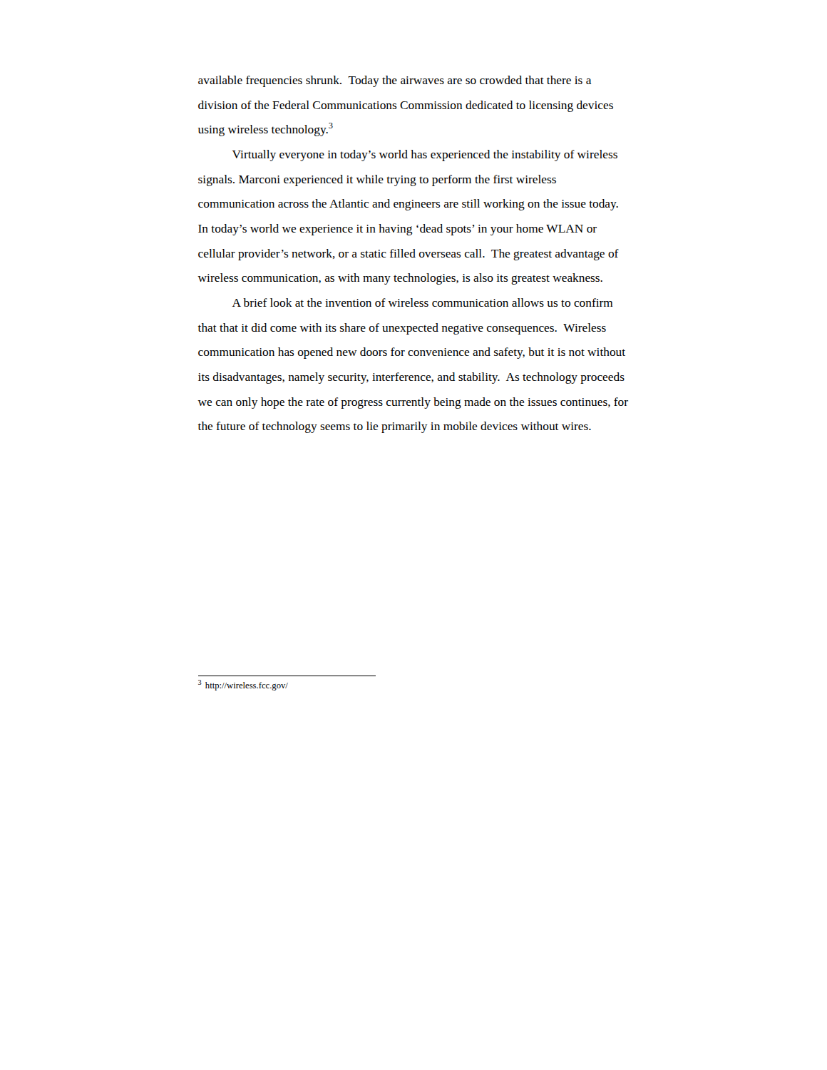available frequencies shrunk. Today the airwaves are so crowded that there is a division of the Federal Communications Commission dedicated to licensing devices using wireless technology.3
Virtually everyone in today’s world has experienced the instability of wireless signals. Marconi experienced it while trying to perform the first wireless communication across the Atlantic and engineers are still working on the issue today. In today’s world we experience it in having ‘dead spots’ in your home WLAN or cellular provider’s network, or a static filled overseas call. The greatest advantage of wireless communication, as with many technologies, is also its greatest weakness.
A brief look at the invention of wireless communication allows us to confirm that that it did come with its share of unexpected negative consequences. Wireless communication has opened new doors for convenience and safety, but it is not without its disadvantages, namely security, interference, and stability. As technology proceeds we can only hope the rate of progress currently being made on the issues continues, for the future of technology seems to lie primarily in mobile devices without wires.
3 http://wireless.fcc.gov/